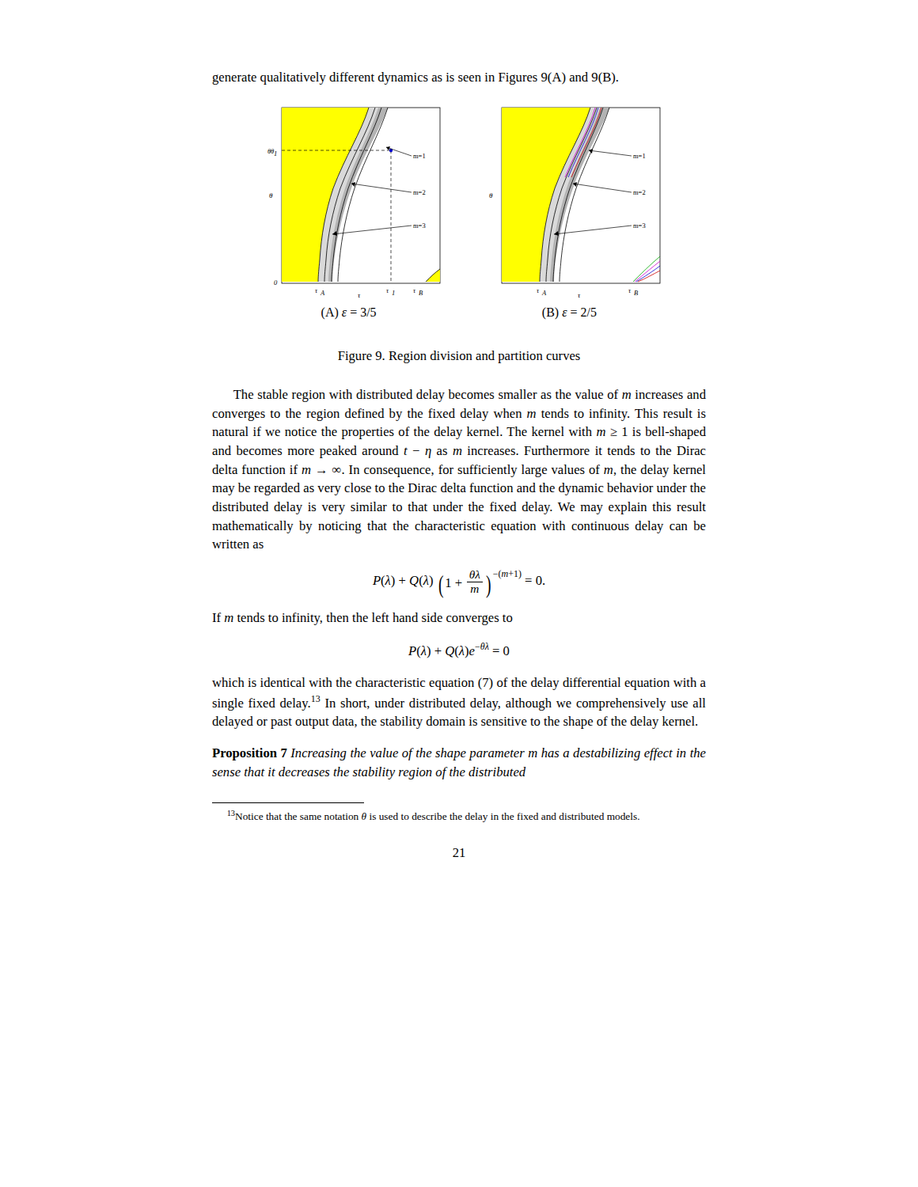generate qualitatively different dynamics as is seen in Figures 9(A) and 9(B).
θ θ 1 θ 0 τ A τ 1 τ B τ m=1 m=2 m=3
(A) ε = 3/5
θ τ A τ B τ m=1 m=2 m=3
(B) ε = 2/5
Figure 9. Region division and partition curves
The stable region with distributed delay becomes smaller as the value of m increases and converges to the region defined by the fixed delay when m tends to infinity. This result is natural if we notice the properties of the delay kernel. The kernel with m ≥ 1 is bell-shaped and becomes more peaked around t − η as m increases. Furthermore it tends to the Dirac delta function if m → ∞. In consequence, for sufficiently large values of m, the delay kernel may be regarded as very close to the Dirac delta function and the dynamic behavior under the distributed delay is very similar to that under the fixed delay. We may explain this result mathematically by noticing that the characteristic equation with continuous delay can be written as
P(λ) + Q(λ) (1 + θλ m)−(m+1) = 0.
If m tends to infinity, then the left hand side converges to
P(λ) + Q(λ)e−θλ = 0
which is identical with the characteristic equation (7) of the delay differential equation with a single fixed delay.13 In short, under distributed delay, although we comprehensively use all delayed or past output data, the stability domain is sensitive to the shape of the delay kernel.
Proposition 7 Increasing the value of the shape parameter m has a destabilizing effect in the sense that it decreases the stability region of the distributed
13Notice that the same notation θ is used to describe the delay in the fixed and distributed models.
21